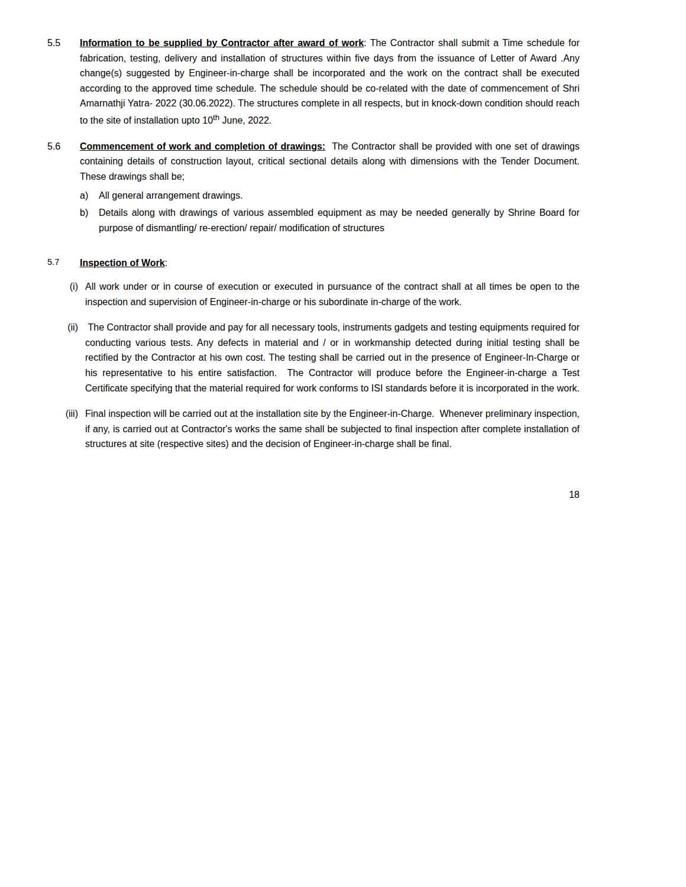5.5
Information to be supplied by Contractor after award of work: The Contractor shall submit a Time schedule for fabrication, testing, delivery and installation of structures within five days from the issuance of Letter of Award .Any change(s) suggested by Engineer-in-charge shall be incorporated and the work on the contract shall be executed according to the approved time schedule. The schedule should be co-related with the date of commencement of Shri Amarnathji Yatra- 2022 (30.06.2022). The structures complete in all respects, but in knock-down condition should reach to the site of installation upto 10th June, 2022.
5.6
Commencement of work and completion of drawings: The Contractor shall be provided with one set of drawings containing details of construction layout, critical sectional details along with dimensions with the Tender Document. These drawings shall be;
a) All general arrangement drawings.
b) Details along with drawings of various assembled equipment as may be needed generally by Shrine Board for purpose of dismantling/ re-erection/ repair/ modification of structures
5.7
Inspection of Work:
(i) All work under or in course of execution or executed in pursuance of the contract shall at all times be open to the inspection and supervision of Engineer-in-charge or his subordinate in-charge of the work.
(ii) The Contractor shall provide and pay for all necessary tools, instruments gadgets and testing equipments required for conducting various tests. Any defects in material and / or in workmanship detected during initial testing shall be rectified by the Contractor at his own cost. The testing shall be carried out in the presence of Engineer-In-Charge or his representative to his entire satisfaction. The Contractor will produce before the Engineer-in-charge a Test Certificate specifying that the material required for work conforms to ISI standards before it is incorporated in the work.
(iii) Final inspection will be carried out at the installation site by the Engineer-in-Charge. Whenever preliminary inspection, if any, is carried out at Contractor's works the same shall be subjected to final inspection after complete installation of structures at site (respective sites) and the decision of Engineer-in-charge shall be final.
18